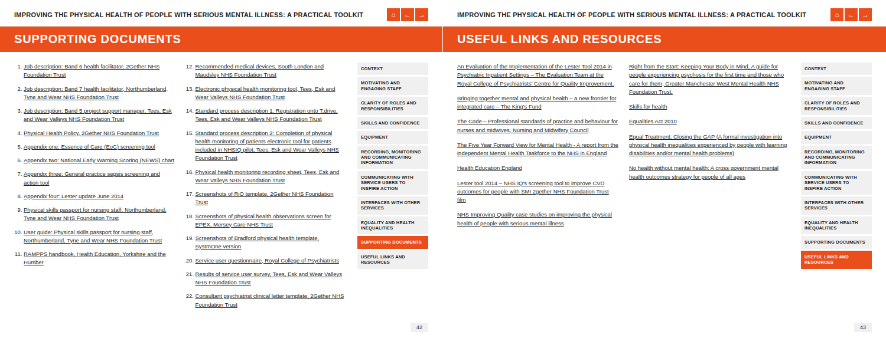Improving the physical health of people with serious mental illness: A practical toolkit
⌂ ← →
Supporting documents
Job description: Band 6 health facilitator, 2Gether NHS Foundation Trust
Job description: Band 7 health facilitator, Northumberland, Tyne and Wear NHS Foundation Trust
Job description: Band 5 project support manager, Tees, Esk and Wear Valleys NHS Foundation Trust
Physical Health Policy, 2Gether NHS Foundation Trust
Appendix one: Essence of Care (EoC) screening tool
Appendix two: National Early Warning Scoring (NEWS) chart
Appendix three: General practice sepsis screening and action tool
Appendix four: Lester update June 2014
Physical skills passport for nursing staff, Northumberland, Tyne and Wear NHS Foundation Trust
User guide: Physical skills passport for nursing staff, Northumberland, Tyne and Wear NHS Foundation Trust
RAMPPS handbook, Health Education, Yorkshire and the Humber
Recommended medical devices, South London and Maudsley NHS Foundation Trust
Electronic physical health monitoring tool, Tees, Esk and Wear Valleys NHS Foundation Trust
Standard process description 1: Registration onto T:drive, Tees, Esk and Wear Valleys NHS Foundation Trust
Standard process description 2: Completion of physical health monitoring of patients electronic tool for patients included in NHSIQ pilot, Tees, Esk and Wear Valleys NHS Foundation Trust
Physical health monitoring recording sheet, Tees, Esk and Wear Valleys NHS Foundation Trust
Screenshots of RiO template, 2Gether NHS Foundation Trust
Screenshots of physical health observations screen for EPEX, Mersey Care NHS Trust
Screenshots of Bradford physical health template, SystmOne version
Service user questionnaire, Royal College of Psychiatrists
Results of service user survey, Tees, Esk and Wear Valleys NHS Foundation Trust
Consultant psychiatrist clinical letter template, 2Gether NHS Foundation Trust
Context
Motivating and engaging staff
Clarity of roles and responsibilities
Skills and confidence
Equipment
Recording, monitoring and communicating information
Communicating with service users to inspire action
Interfaces with other services
Equality and health inequalities
Supporting documents
Useful links and resources
42
Improving the physical health of people with serious mental illness: A practical toolkit
⌂ ← →
Useful links and resources
An Evaluation of the Implementation of the Lester Tool 2014 in Psychiatric Inpatient Settings – The Evaluation Team at the Royal College of Psychiatrists' Centre for Quality Improvement.
Bringing together mental and physical health – a new frontier for integrated care – The King's Fund
The Code – Professional standards of practice and behaviour for nurses and midwives, Nursing and Midwifery Council
The Five Year Forward View for Mental Health - A report from the independent Mental Health Taskforce to the NHS in England
Health Education England
Lester tool 2014 – NHS IQ's screening tool to improve CVD outcomes for people with SMI 2gether NHS Foundation Trust film
NHS Improving Quality case studies on improving the physical health of people with serious mental illness
Right from the Start: Keeping Your Body in Mind, A guide for people experiencing psychosis for the first time and those who care for them, Greater Manchester West Mental Health NHS Foundation Trust.
Skills for health
Equalities Act 2010
Equal Treatment: Closing the GAP (A formal investigation into physical health inequalities experienced by people with learning disabilities and/or mental health problems)
No health without mental health: A cross government mental health outcomes strategy for people of all ages
Context
Motivating and engaging staff
Clarity of roles and responsibilities
Skills and confidence
Equipment
Recording, monitoring and communicating information
Communicating with service users to inspire action
Interfaces with other services
Equality and health inequalities
Supporting documents
Useful links and resources
43